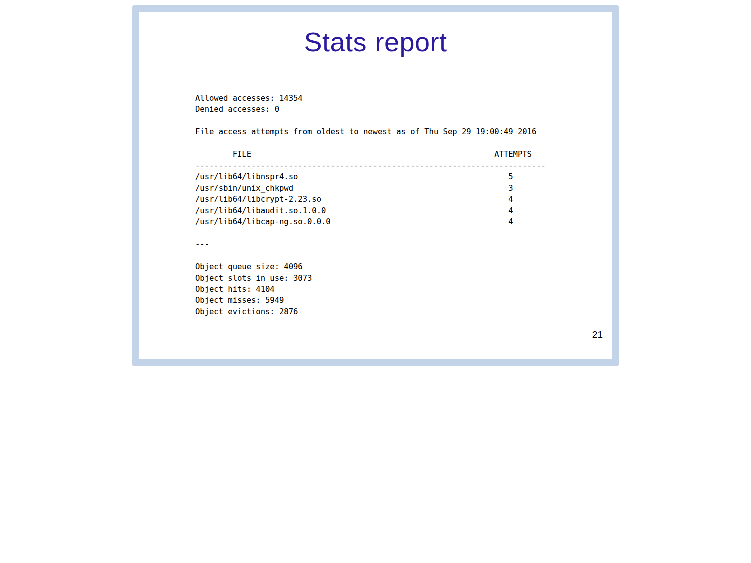Stats report
Allowed accesses: 14354
Denied accesses: 0

File access attempts from oldest to newest as of Thu Sep 29 19:00:49 2016

        FILE                                                    ATTEMPTS
---------------------------------------------------------------------------
/usr/lib64/libnspr4.so                                             5
/usr/sbin/unix_chkpwd                                              3
/usr/lib64/libcrypt-2.23.so                                        4
/usr/lib64/libaudit.so.1.0.0                                       4
/usr/lib64/libcap-ng.so.0.0.0                                      4

---

Object queue size: 4096
Object slots in use: 3073
Object hits: 4104
Object misses: 5949
Object evictions: 2876
21